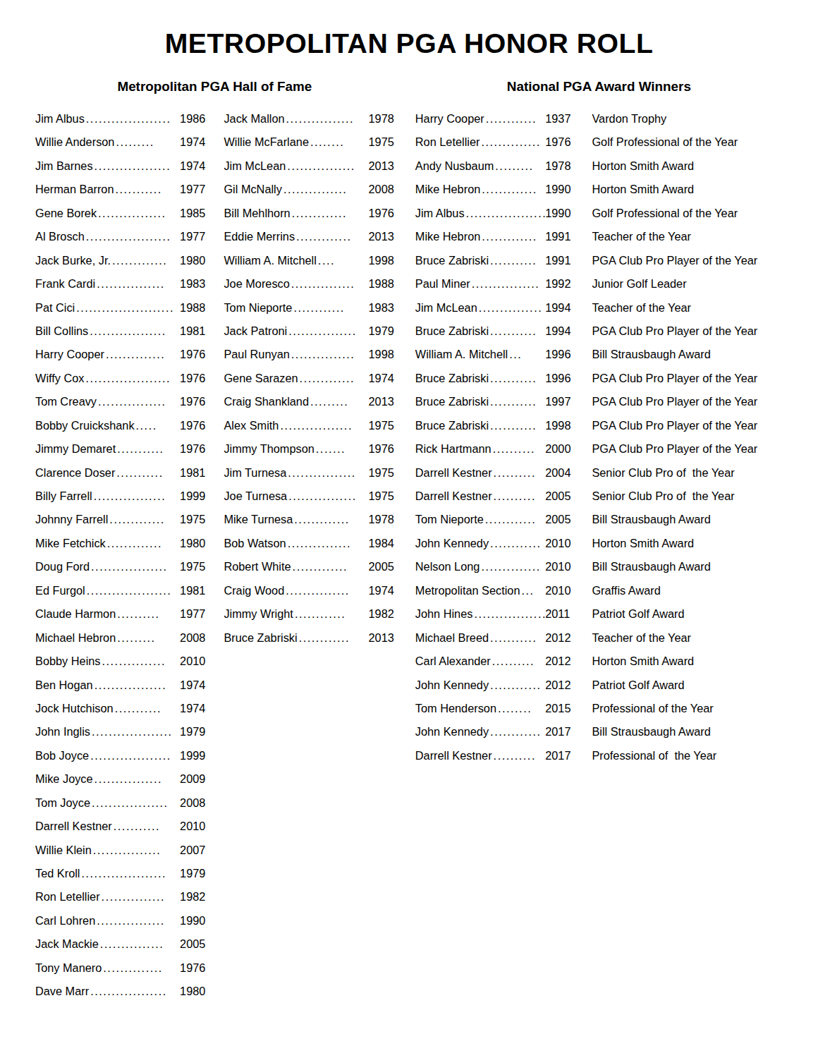METROPOLITAN PGA HONOR ROLL
Metropolitan PGA Hall of Fame
Jim Albus.................... 1986
Willie Anderson......... 1974
Jim Barnes.................. 1974
Herman Barron........... 1977
Gene Borek................ 1985
Al Brosch.................... 1977
Jack Burke, Jr.............. 1980
Frank Cardi................ 1983
Pat Cici....................... 1988
Bill Collins.................. 1981
Harry Cooper.............. 1976
Wiffy Cox.................... 1976
Tom Creavy................ 1976
Bobby Cruickshank..... 1976
Jimmy Demaret........... 1976
Clarence Doser........... 1981
Billy Farrell................. 1999
Johnny Farrell............. 1975
Mike Fetchick............. 1980
Doug Ford.................. 1975
Ed Furgol.................... 1981
Claude Harmon.......... 1977
Michael Hebron......... 2008
Bobby Heins............... 2010
Ben Hogan................. 1974
Jock Hutchison........... 1974
John Inglis................... 1979
Bob Joyce................... 1999
Mike Joyce................ 2009
Tom Joyce.................. 2008
Darrell Kestner........... 2010
Willie Klein................ 2007
Ted Kroll.................... 1979
Ron Letellier............... 1982
Carl Lohren................ 1990
Jack Mackie............... 2005
Tony Manero.............. 1976
Dave Marr.................. 1980
Jack Mallon................ 1978
Willie McFarlane........ 1975
Jim McLean................ 2013
Gil McNally............... 2008
Bill Mehlhorn............. 1976
Eddie Merrins............. 2013
William A. Mitchell.... 1998
Joe Moresco............... 1988
Tom Nieporte............ 1983
Jack Patroni................ 1979
Paul Runyan............... 1998
Gene Sarazen............. 1974
Craig Shankland......... 2013
Alex Smith................. 1975
Jimmy Thompson....... 1976
Jim Turnesa................ 1975
Joe Turnesa................ 1975
Mike Turnesa............. 1978
Bob Watson............... 1984
Robert White............. 2005
Craig Wood............... 1974
Jimmy Wright............ 1982
Bruce Zabriski............ 2013
National PGA Award Winners
Harry Cooper............ 1937 Vardon Trophy
Ron Letellier.............. 1976 Golf Professional of the Year
Andy Nusbaum......... 1978 Horton Smith Award
Mike Hebron............. 1990 Horton Smith Award
Jim Albus................... 1990 Golf Professional of the Year
Mike Hebron............. 1991 Teacher of the Year
Bruce Zabriski........... 1991 PGA Club Pro Player of the Year
Paul Miner................ 1992 Junior Golf Leader
Jim McLean............... 1994 Teacher of the Year
Bruce Zabriski........... 1994 PGA Club Pro Player of the Year
William A. Mitchell... 1996 Bill Strausbaugh Award
Bruce Zabriski........... 1996 PGA Club Pro Player of the Year
Bruce Zabriski........... 1997 PGA Club Pro Player of the Year
Bruce Zabriski........... 1998 PGA Club Pro Player of the Year
Rick Hartmann.......... 2000 PGA Club Pro Player of the Year
Darrell Kestner.......... 2004 Senior Club Pro of the Year
Darrell Kestner.......... 2005 Senior Club Pro of the Year
Tom Nieporte............ 2005 Bill Strausbaugh Award
John Kennedy............ 2010 Horton Smith Award
Nelson Long.............. 2010 Bill Strausbaugh Award
Metropolitan Section... 2010 Graffis Award
John Hines................. 2011 Patriot Golf Award
Michael Breed........... 2012 Teacher of the Year
Carl Alexander.......... 2012 Horton Smith Award
John Kennedy............ 2012 Patriot Golf Award
Tom Henderson........ 2015 Professional of the Year
John Kennedy............ 2017 Bill Strausbaugh Award
Darrell Kestner.......... 2017 Professional of the Year